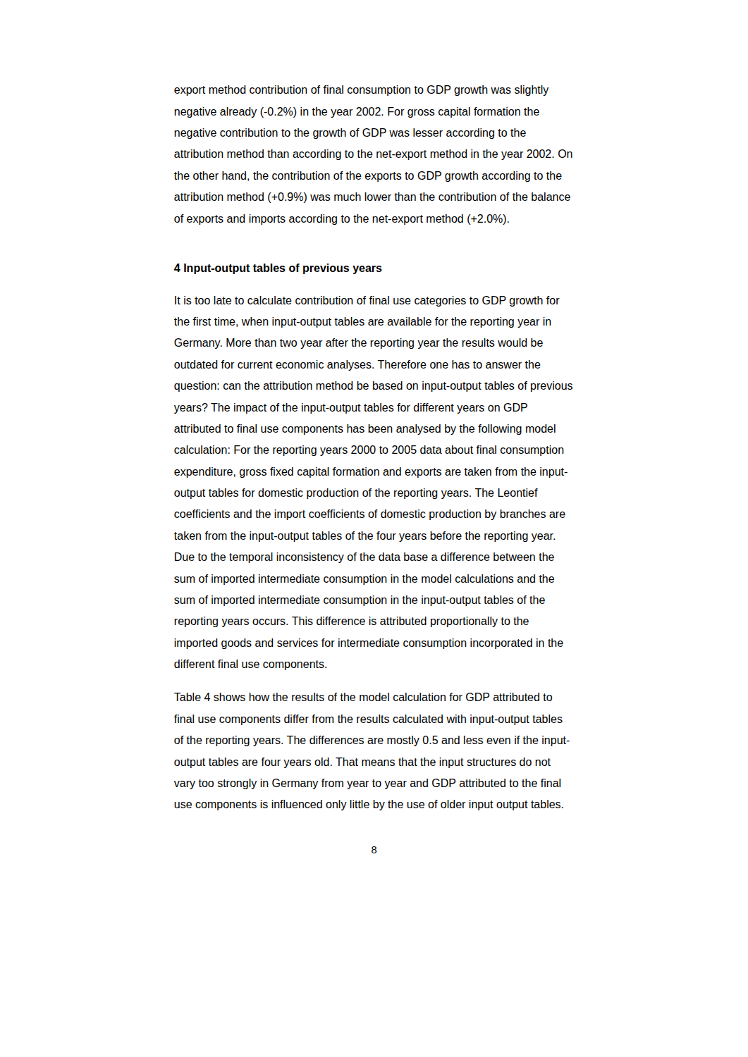export method contribution of final consumption to GDP growth was slightly negative already (-0.2%) in the year 2002. For gross capital formation the negative contribution to the growth of GDP was lesser according to the attribution method than according to the net-export method in the year 2002. On the other hand, the contribution of the exports to GDP growth according to the attribution method (+0.9%) was much lower than the contribution of the balance of exports and imports according to the net-export method (+2.0%).
4 Input-output tables of previous years
It is too late to calculate contribution of final use categories to GDP growth for the first time, when input-output tables are available for the reporting year in Germany. More than two year after the reporting year the results would be outdated for current economic analyses. Therefore one has to answer the question: can the attribution method be based on input-output tables of previous years? The impact of the input-output tables for different years on GDP attributed to final use components has been analysed by the following model calculation: For the reporting years 2000 to 2005 data about final consumption expenditure, gross fixed capital formation and exports are taken from the input-output tables for domestic production of the reporting years. The Leontief coefficients and the import coefficients of domestic production by branches are taken from the input-output tables of the four years before the reporting year. Due to the temporal inconsistency of the data base a difference between the sum of imported intermediate consumption in the model calculations and the sum of imported intermediate consumption in the input-output tables of the reporting years occurs. This difference is attributed proportionally to the imported goods and services for intermediate consumption incorporated in the different final use components.
Table 4 shows how the results of the model calculation for GDP attributed to final use components differ from the results calculated with input-output tables of the reporting years. The differences are mostly 0.5 and less even if the input-output tables are four years old. That means that the input structures do not vary too strongly in Germany from year to year and GDP attributed to the final use components is influenced only little by the use of older input output tables.
8